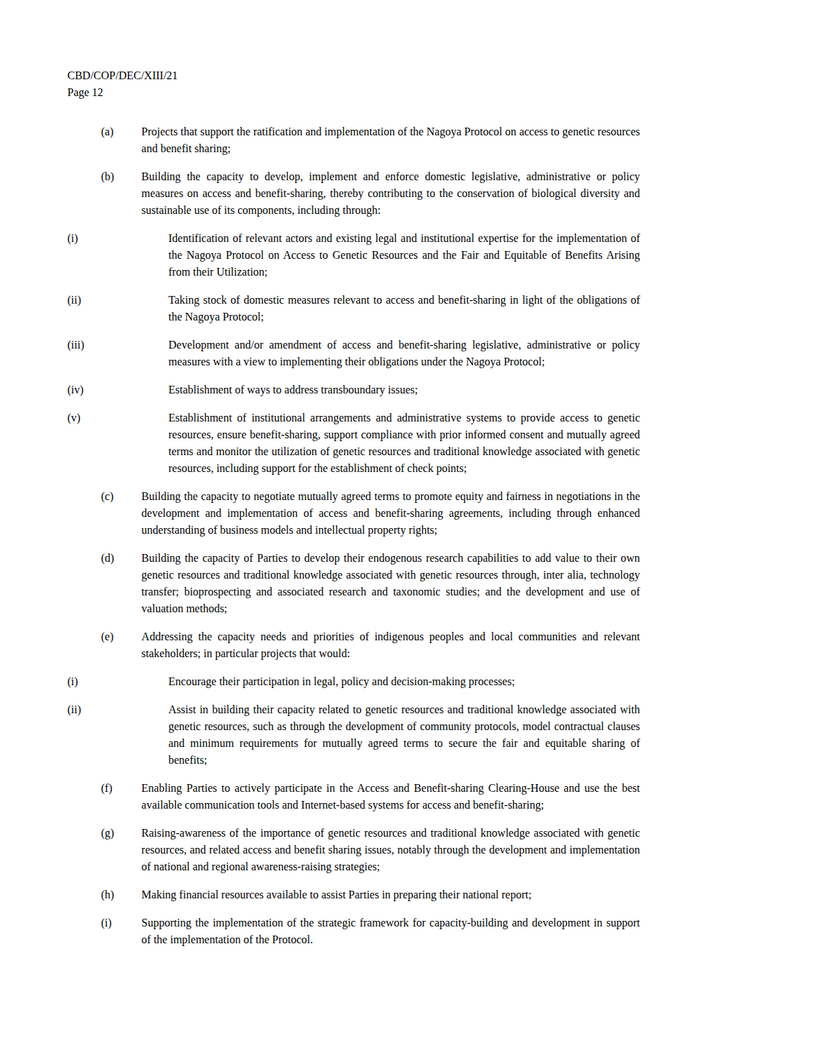CBD/COP/DEC/XIII/21
Page 12
(a) Projects that support the ratification and implementation of the Nagoya Protocol on access to genetic resources and benefit sharing;
(b) Building the capacity to develop, implement and enforce domestic legislative, administrative or policy measures on access and benefit-sharing, thereby contributing to the conservation of biological diversity and sustainable use of its components, including through:
(i) Identification of relevant actors and existing legal and institutional expertise for the implementation of the Nagoya Protocol on Access to Genetic Resources and the Fair and Equitable of Benefits Arising from their Utilization;
(ii) Taking stock of domestic measures relevant to access and benefit-sharing in light of the obligations of the Nagoya Protocol;
(iii) Development and/or amendment of access and benefit-sharing legislative, administrative or policy measures with a view to implementing their obligations under the Nagoya Protocol;
(iv) Establishment of ways to address transboundary issues;
(v) Establishment of institutional arrangements and administrative systems to provide access to genetic resources, ensure benefit-sharing, support compliance with prior informed consent and mutually agreed terms and monitor the utilization of genetic resources and traditional knowledge associated with genetic resources, including support for the establishment of check points;
(c) Building the capacity to negotiate mutually agreed terms to promote equity and fairness in negotiations in the development and implementation of access and benefit-sharing agreements, including through enhanced understanding of business models and intellectual property rights;
(d) Building the capacity of Parties to develop their endogenous research capabilities to add value to their own genetic resources and traditional knowledge associated with genetic resources through, inter alia, technology transfer; bioprospecting and associated research and taxonomic studies; and the development and use of valuation methods;
(e) Addressing the capacity needs and priorities of indigenous peoples and local communities and relevant stakeholders; in particular projects that would:
(i) Encourage their participation in legal, policy and decision-making processes;
(ii) Assist in building their capacity related to genetic resources and traditional knowledge associated with genetic resources, such as through the development of community protocols, model contractual clauses and minimum requirements for mutually agreed terms to secure the fair and equitable sharing of benefits;
(f) Enabling Parties to actively participate in the Access and Benefit-sharing Clearing-House and use the best available communication tools and Internet-based systems for access and benefit-sharing;
(g) Raising-awareness of the importance of genetic resources and traditional knowledge associated with genetic resources, and related access and benefit sharing issues, notably through the development and implementation of national and regional awareness-raising strategies;
(h) Making financial resources available to assist Parties in preparing their national report;
(i) Supporting the implementation of the strategic framework for capacity-building and development in support of the implementation of the Protocol.